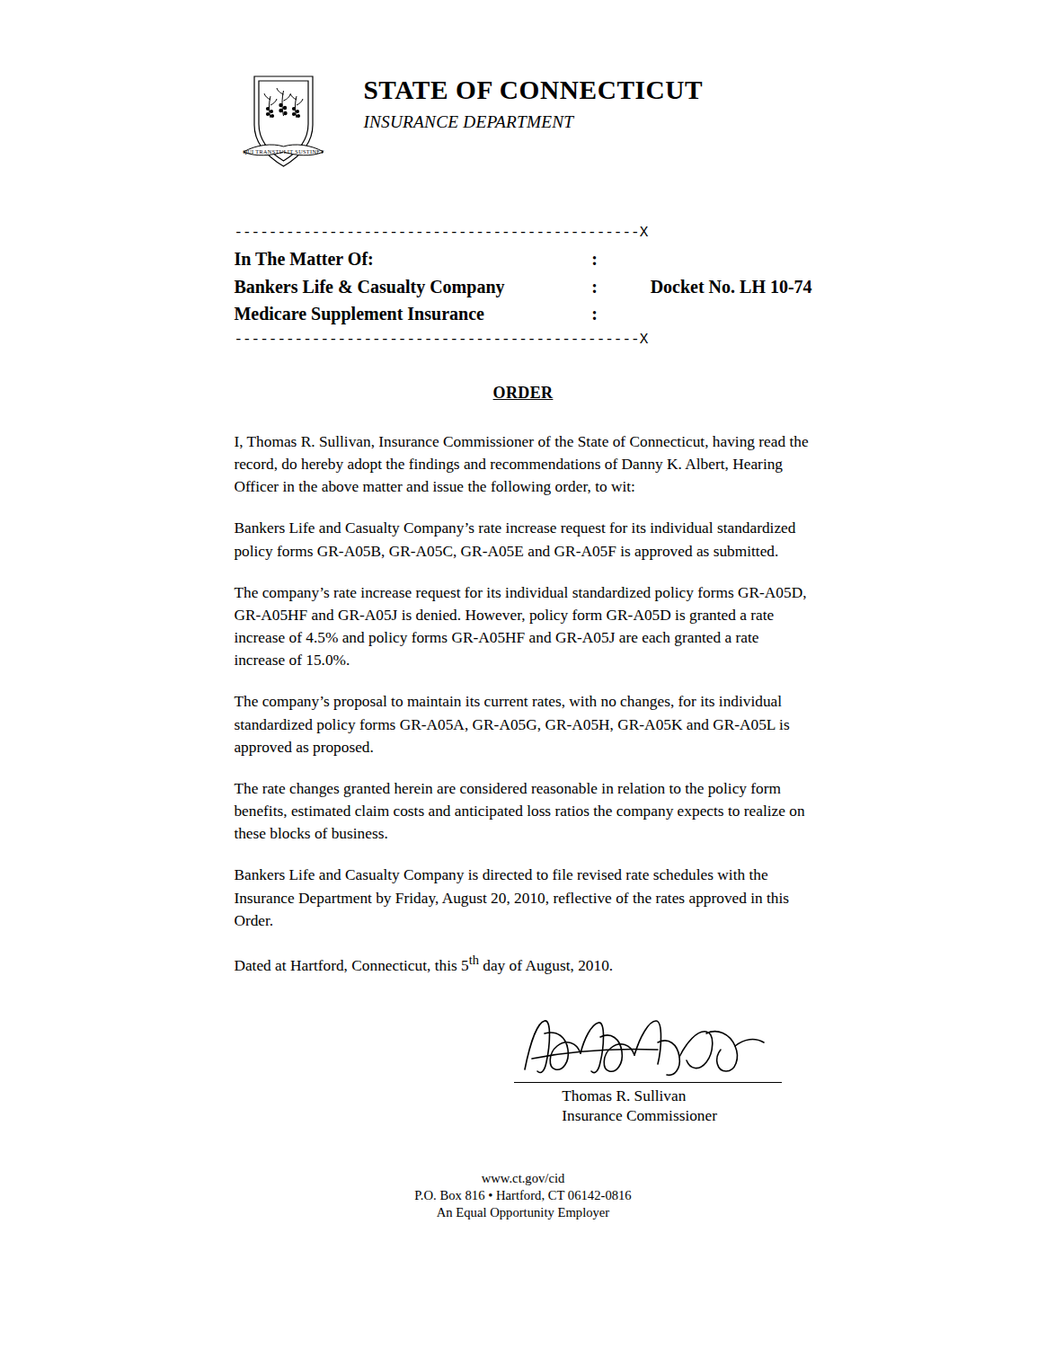QUI TRANSTULIT SUSTINET
STATE OF CONNECTICUT
INSURANCE DEPARTMENT
-----------------------------------------------X
| In The Matter Of: | : | |
| Bankers Life & Casualty Company | : | Docket No. LH 10-74 |
| Medicare Supplement Insurance | : | |
-----------------------------------------------X
ORDER
I, Thomas R. Sullivan, Insurance Commissioner of the State of Connecticut, having read the record, do hereby adopt the findings and recommendations of Danny K. Albert, Hearing Officer in the above matter and issue the following order, to wit:
Bankers Life and Casualty Company’s rate increase request for its individual standardized policy forms GR-A05B, GR-A05C, GR-A05E and GR-A05F is approved as submitted.
The company’s rate increase request for its individual standardized policy forms GR-A05D, GR-A05HF and GR-A05J is denied. However, policy form GR-A05D is granted a rate increase of 4.5% and policy forms GR-A05HF and GR-A05J are each granted a rate increase of 15.0%.
The company’s proposal to maintain its current rates, with no changes, for its individual standardized policy forms GR-A05A, GR-A05G, GR-A05H, GR-A05K and GR-A05L is approved as proposed.
The rate changes granted herein are considered reasonable in relation to the policy form benefits, estimated claim costs and anticipated loss ratios the company expects to realize on these blocks of business.
Bankers Life and Casualty Company is directed to file revised rate schedules with the Insurance Department by Friday, August 20, 2010, reflective of the rates approved in this Order.
Dated at Hartford, Connecticut, this 5th day of August, 2010.
Thomas R. Sullivan
Insurance Commissioner
www.ct.gov/cid
P.O. Box 816 • Hartford, CT 06142-0816
An Equal Opportunity Employer